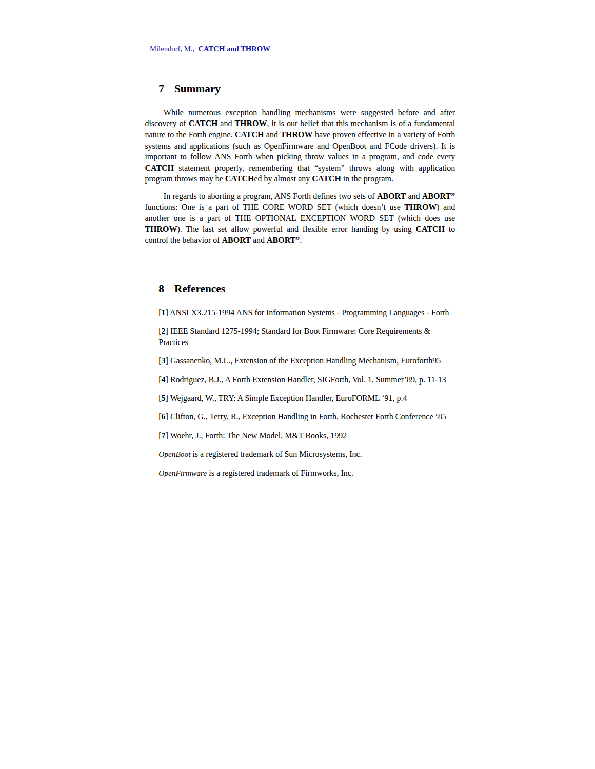Milendorf, M., CATCH and THROW
7 Summary
While numerous exception handling mechanisms were suggested before and after discovery of CATCH and THROW, it is our belief that this mechanism is of a fundamental nature to the Forth engine. CATCH and THROW have proven effective in a variety of Forth systems and applications (such as OpenFirmware and OpenBoot and FCode drivers). It is important to follow ANS Forth when picking throw values in a program, and code every CATCH statement properly, remembering that “system” throws along with application program throws may be CATCHed by almost any CATCH in the program.
In regards to aborting a program, ANS Forth defines two sets of ABORT and ABORT” functions: One is a part of THE CORE WORD SET (which doesn’t use THROW) and another one is a part of THE OPTIONAL EXCEPTION WORD SET (which does use THROW). The last set allow powerful and flexible error handing by using CATCH to control the behavior of ABORT and ABORT”.
8 References
[1] ANSI X3.215-1994 ANS for Information Systems - Programming Languages - Forth
[2] IEEE Standard 1275-1994; Standard for Boot Firmware: Core Requirements & Practices
[3] Gassanenko, M.L., Extension of the Exception Handling Mechanism, Euroforth95
[4] Rodriguez, B.J., A Forth Extension Handler, SIGForth, Vol. 1, Summer’89, p. 11-13
[5] Wejgaard, W., TRY: A Simple Exception Handler, EuroFORML ‘91, p.4
[6] Clifton, G., Terry, R., Exception Handling in Forth, Rochester Forth Conference ‘85
[7] Woehr, J., Forth: The New Model, M&T Books, 1992
OpenBoot is a registered trademark of Sun Microsystems, Inc.
OpenFirmware is a registered trademark of Firmworks, Inc.